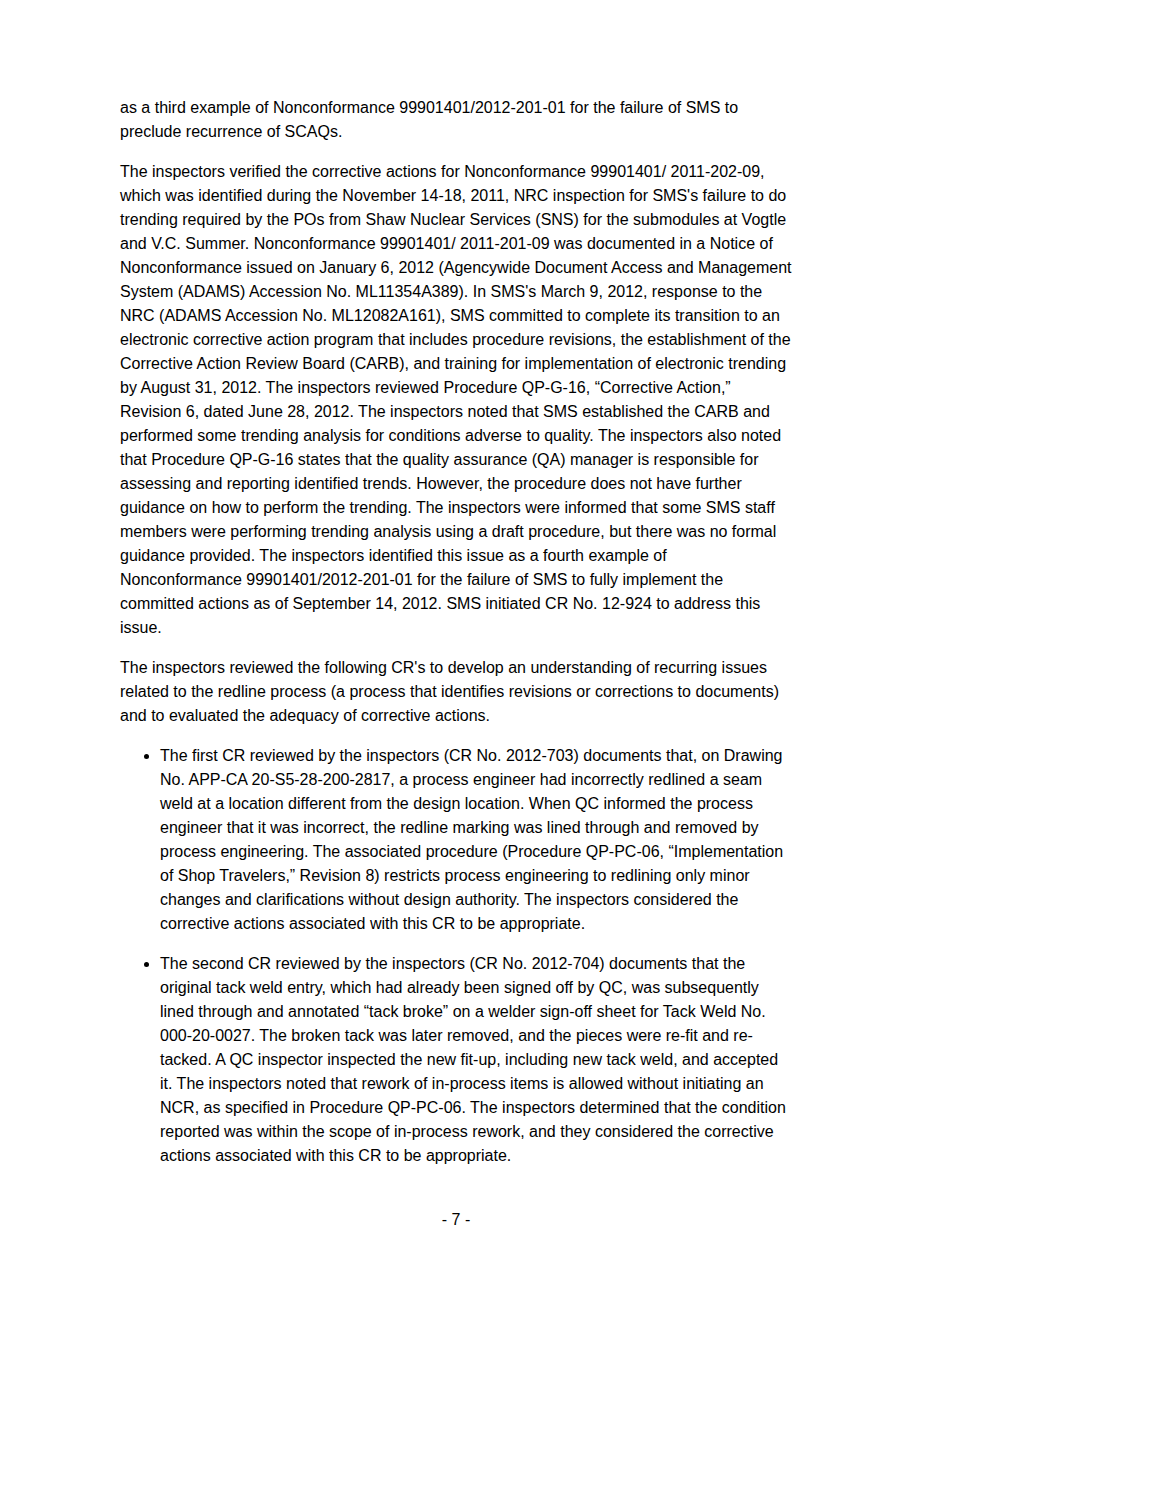as a third example of Nonconformance 99901401/2012-201-01 for the failure of SMS to preclude recurrence of SCAQs.
The inspectors verified the corrective actions for Nonconformance 99901401/ 2011-202-09, which was identified during the November 14-18, 2011, NRC inspection for SMS's failure to do trending required by the POs from Shaw Nuclear Services (SNS) for the submodules at Vogtle and V.C. Summer. Nonconformance 99901401/ 2011-201-09 was documented in a Notice of Nonconformance issued on January 6, 2012 (Agencywide Document Access and Management System (ADAMS) Accession No. ML11354A389). In SMS's March 9, 2012, response to the NRC (ADAMS Accession No. ML12082A161), SMS committed to complete its transition to an electronic corrective action program that includes procedure revisions, the establishment of the Corrective Action Review Board (CARB), and training for implementation of electronic trending by August 31, 2012. The inspectors reviewed Procedure QP-G-16, “Corrective Action,” Revision 6, dated June 28, 2012. The inspectors noted that SMS established the CARB and performed some trending analysis for conditions adverse to quality. The inspectors also noted that Procedure QP-G-16 states that the quality assurance (QA) manager is responsible for assessing and reporting identified trends. However, the procedure does not have further guidance on how to perform the trending. The inspectors were informed that some SMS staff members were performing trending analysis using a draft procedure, but there was no formal guidance provided. The inspectors identified this issue as a fourth example of Nonconformance 99901401/2012-201-01 for the failure of SMS to fully implement the committed actions as of September 14, 2012. SMS initiated CR No. 12-924 to address this issue.
The inspectors reviewed the following CR's to develop an understanding of recurring issues related to the redline process (a process that identifies revisions or corrections to documents) and to evaluated the adequacy of corrective actions.
The first CR reviewed by the inspectors (CR No. 2012-703) documents that, on Drawing No. APP-CA 20-S5-28-200-2817, a process engineer had incorrectly redlined a seam weld at a location different from the design location. When QC informed the process engineer that it was incorrect, the redline marking was lined through and removed by process engineering. The associated procedure (Procedure QP-PC-06, “Implementation of Shop Travelers,” Revision 8) restricts process engineering to redlining only minor changes and clarifications without design authority. The inspectors considered the corrective actions associated with this CR to be appropriate.
The second CR reviewed by the inspectors (CR No. 2012-704) documents that the original tack weld entry, which had already been signed off by QC, was subsequently lined through and annotated “tack broke” on a welder sign-off sheet for Tack Weld No. 000-20-0027. The broken tack was later removed, and the pieces were re-fit and re-tacked. A QC inspector inspected the new fit-up, including new tack weld, and accepted it. The inspectors noted that rework of in-process items is allowed without initiating an NCR, as specified in Procedure QP-PC-06. The inspectors determined that the condition reported was within the scope of in-process rework, and they considered the corrective actions associated with this CR to be appropriate.
- 7 -